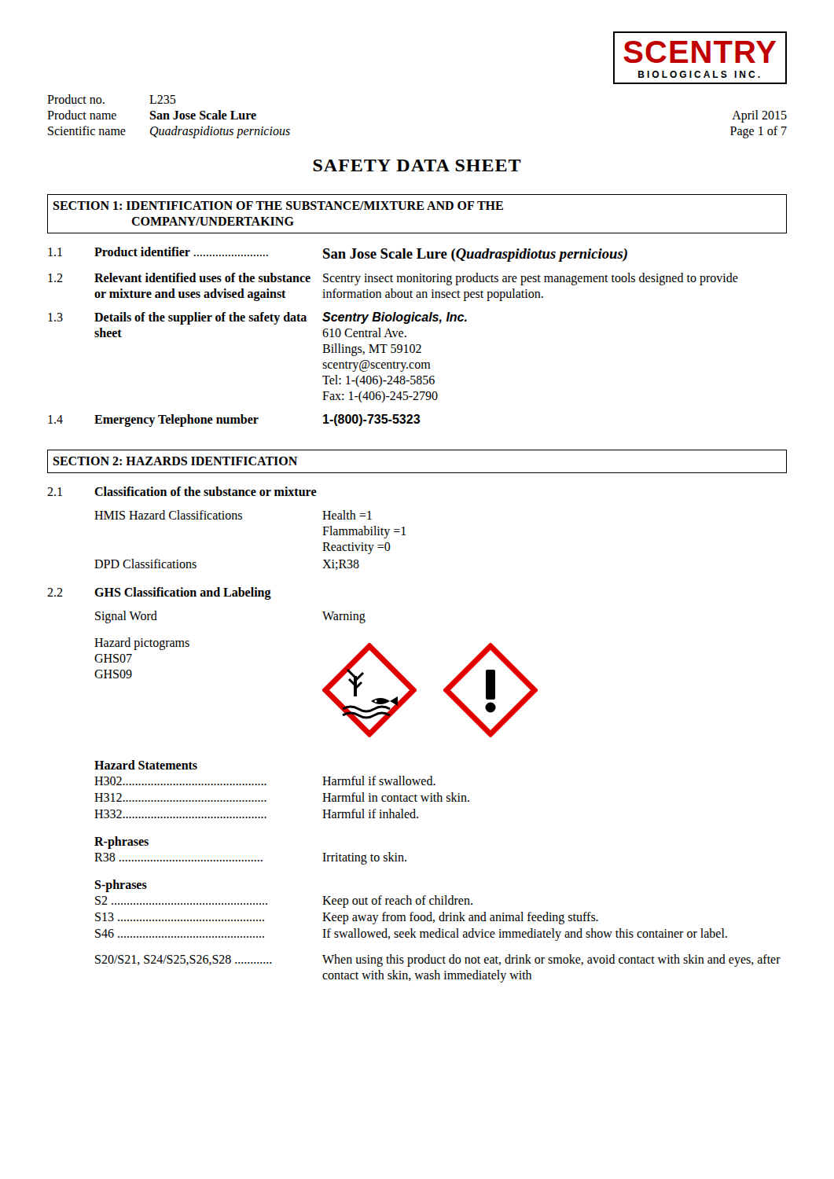SCENTRY
BIOLOGICALS INC.
| Product no. | L235 | |
| Product name | San Jose Scale Lure | April 2015 |
| Scientific name | Quadraspidiotus pernicious | Page 1 of 7 |
SAFETY DATA SHEET
SECTION 1: IDENTIFICATION OF THE SUBSTANCE/MIXTURE AND OF THE COMPANY/UNDERTAKING
| 1.1 | Product identifier ........................ | San Jose Scale Lure ( Quadraspidiotus pernicious) |
| 1.2 | Relevant identified uses of the substance or mixture and uses advised against | Scentry insect monitoring products are pest management tools designed to provide information about an insect pest population. |
| 1.3 | Details of the supplier of the safety data sheet | Scentry Biologicals, Inc. 610 Central Ave. Billings, MT 59102 scentry@scentry.com Tel: 1-(406)-248-5856 Fax: 1-(406)-245-2790 |
| 1.4 | Emergency Telephone number | 1-(800)-735-5323 |
SECTION 2: HAZARDS IDENTIFICATION
| 2.1 | Classification of the substance or mixture | |
| HMIS Hazard Classifications | Health =1 Flammability =1 Reactivity =0 |
| DPD Classifications | Xi;R38 |
| 2.2 | GHS Classification and Labeling | |
| Signal Word | Warning |
| Hazard pictograms GHS07 GHS09 | |
Hazard Statements
| H302 .............................................. | Harmful if swallowed. |
| H312 .............................................. | Harmful in contact with skin. |
| H332 .............................................. | Harmful if inhaled. |
R-phrases
| R38 .............................................. | Irritating to skin. |
S-phrases
| S2 .................................................. | Keep out of reach of children. |
| S13 ............................................... | Keep away from food, drink and animal feeding stuffs. |
| S46 ............................................... | If swallowed, seek medical advice immediately and show this container or label. |
| S20/S21, S24/S25,S26,S28 ............ | When using this product do not eat, drink or smoke, avoid contact with skin and eyes, after contact with skin, wash immediately with |